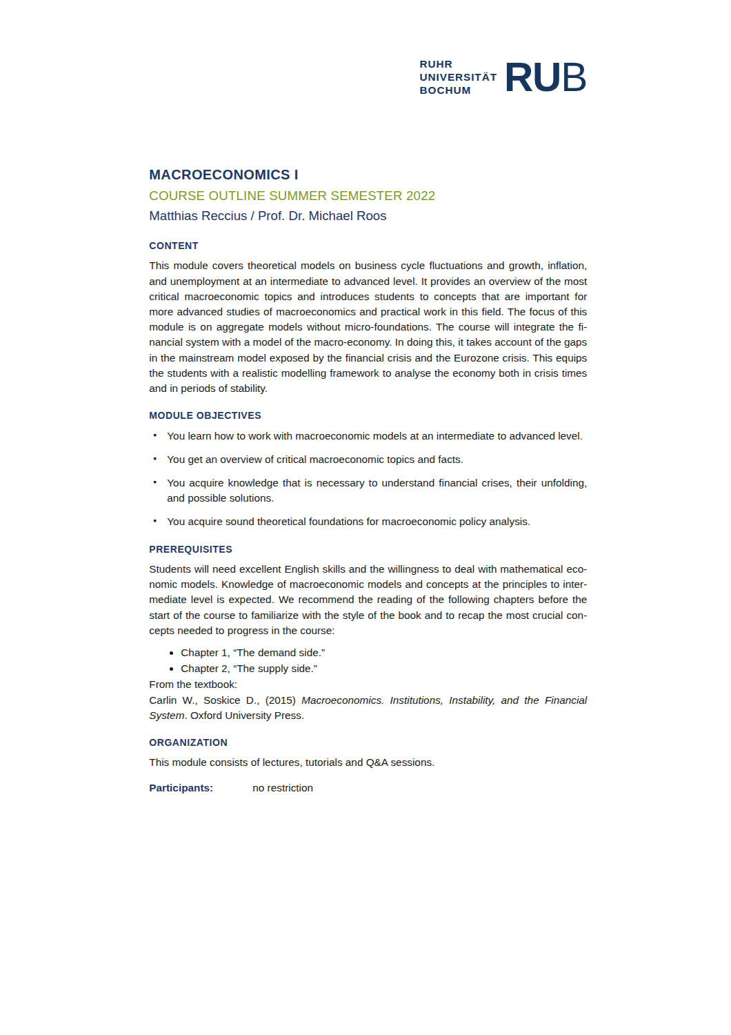Ruhr
Universität
Bochum
RUB
Macroeconomics I
Course Outline Summer Semester 2022
Matthias Reccius / Prof. Dr. Michael Roos
Content
This module covers theoretical models on business cycle fluctuations and growth, inflation, and unemployment at an intermediate to advanced level. It provides an overview of the most critical macroeconomic topics and introduces students to concepts that are important for more advanced studies of macroeconomics and practical work in this field. The focus of this module is on aggregate models without micro-foundations. The course will integrate the financial system with a model of the macro-economy. In doing this, it takes account of the gaps in the mainstream model exposed by the financial crisis and the Eurozone crisis. This equips the students with a realistic modelling framework to analyse the economy both in crisis times and in periods of stability.
Module Objectives
You learn how to work with macroeconomic models at an intermediate to advanced level.
You get an overview of critical macroeconomic topics and facts.
You acquire knowledge that is necessary to understand financial crises, their unfolding, and possible solutions.
You acquire sound theoretical foundations for macroeconomic policy analysis.
Prerequisites
Students will need excellent English skills and the willingness to deal with mathematical economic models. Knowledge of macroeconomic models and concepts at the principles to intermediate level is expected. We recommend the reading of the following chapters before the start of the course to familiarize with the style of the book and to recap the most crucial concepts needed to progress in the course:
Chapter 1, “The demand side.”
Chapter 2, “The supply side.”
From the textbook:
Carlin W., Soskice D., (2015) Macroeconomics. Institutions, Instability, and the Financial System. Oxford University Press.
Organization
This module consists of lectures, tutorials and Q&A sessions.
Participants:
no restriction